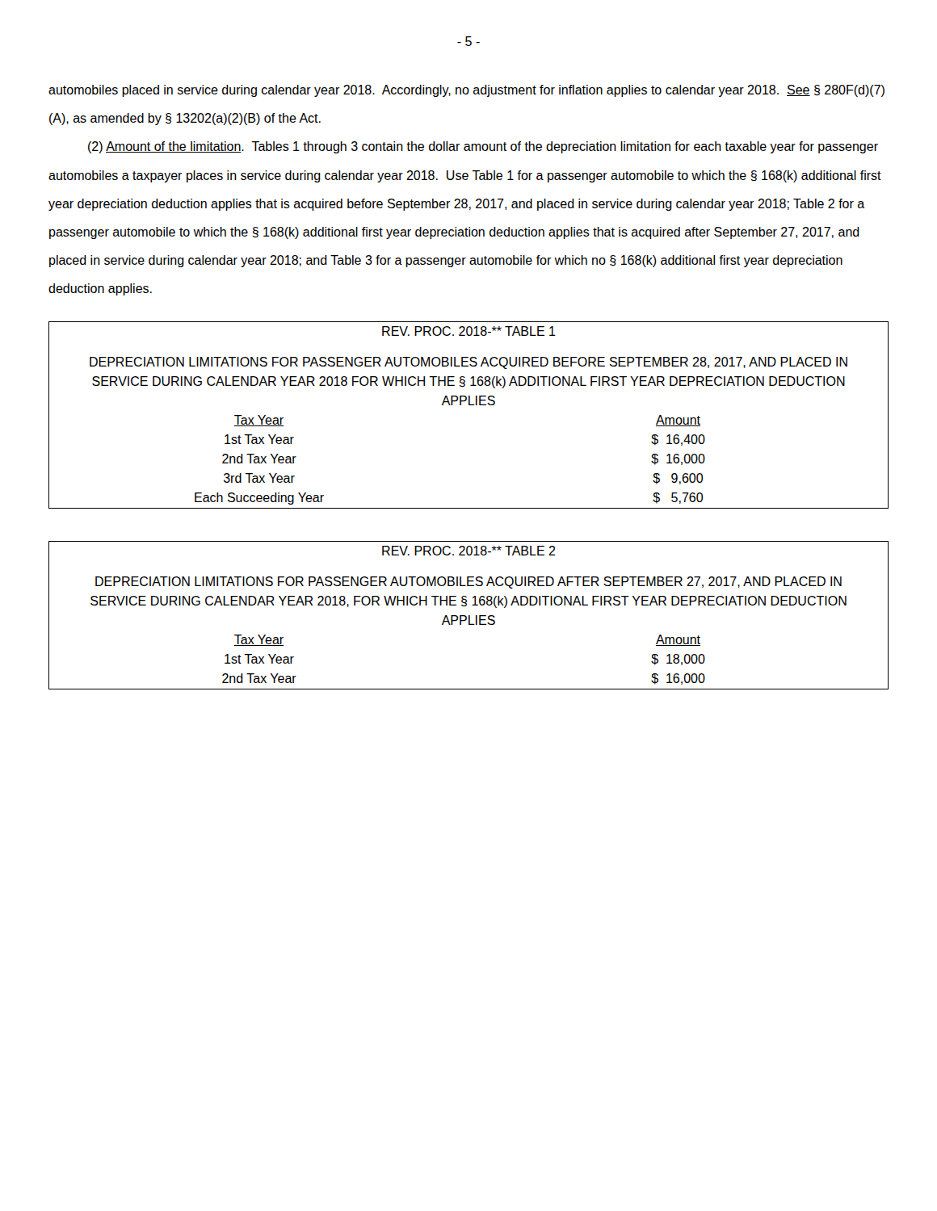- 5 -
automobiles placed in service during calendar year 2018. Accordingly, no adjustment for inflation applies to calendar year 2018. See § 280F(d)(7)(A), as amended by § 13202(a)(2)(B) of the Act.
(2) Amount of the limitation. Tables 1 through 3 contain the dollar amount of the depreciation limitation for each taxable year for passenger automobiles a taxpayer places in service during calendar year 2018. Use Table 1 for a passenger automobile to which the § 168(k) additional first year depreciation deduction applies that is acquired before September 28, 2017, and placed in service during calendar year 2018; Table 2 for a passenger automobile to which the § 168(k) additional first year depreciation deduction applies that is acquired after September 27, 2017, and placed in service during calendar year 2018; and Table 3 for a passenger automobile for which no § 168(k) additional first year depreciation deduction applies.
| REV. PROC. 2018-** TABLE 1 DEPRECIATION LIMITATIONS FOR PASSENGER AUTOMOBILES ACQUIRED BEFORE SEPTEMBER 28, 2017, AND PLACED IN SERVICE DURING CALENDAR YEAR 2018 FOR WHICH THE § 168(k) ADDITIONAL FIRST YEAR DEPRECIATION DEDUCTION APPLIES |
| Tax Year | Amount |
| 1st Tax Year | $ 16,400 |
| 2nd Tax Year | $ 16,000 |
| 3rd Tax Year | $ 9,600 |
| Each Succeeding Year | $ 5,760 |
| REV. PROC. 2018-** TABLE 2 DEPRECIATION LIMITATIONS FOR PASSENGER AUTOMOBILES ACQUIRED AFTER SEPTEMBER 27, 2017, AND PLACED IN SERVICE DURING CALENDAR YEAR 2018, FOR WHICH THE § 168(k) ADDITIONAL FIRST YEAR DEPRECIATION DEDUCTION APPLIES |
| Tax Year | Amount |
| 1st Tax Year | $ 18,000 |
| 2nd Tax Year | $ 16,000 |